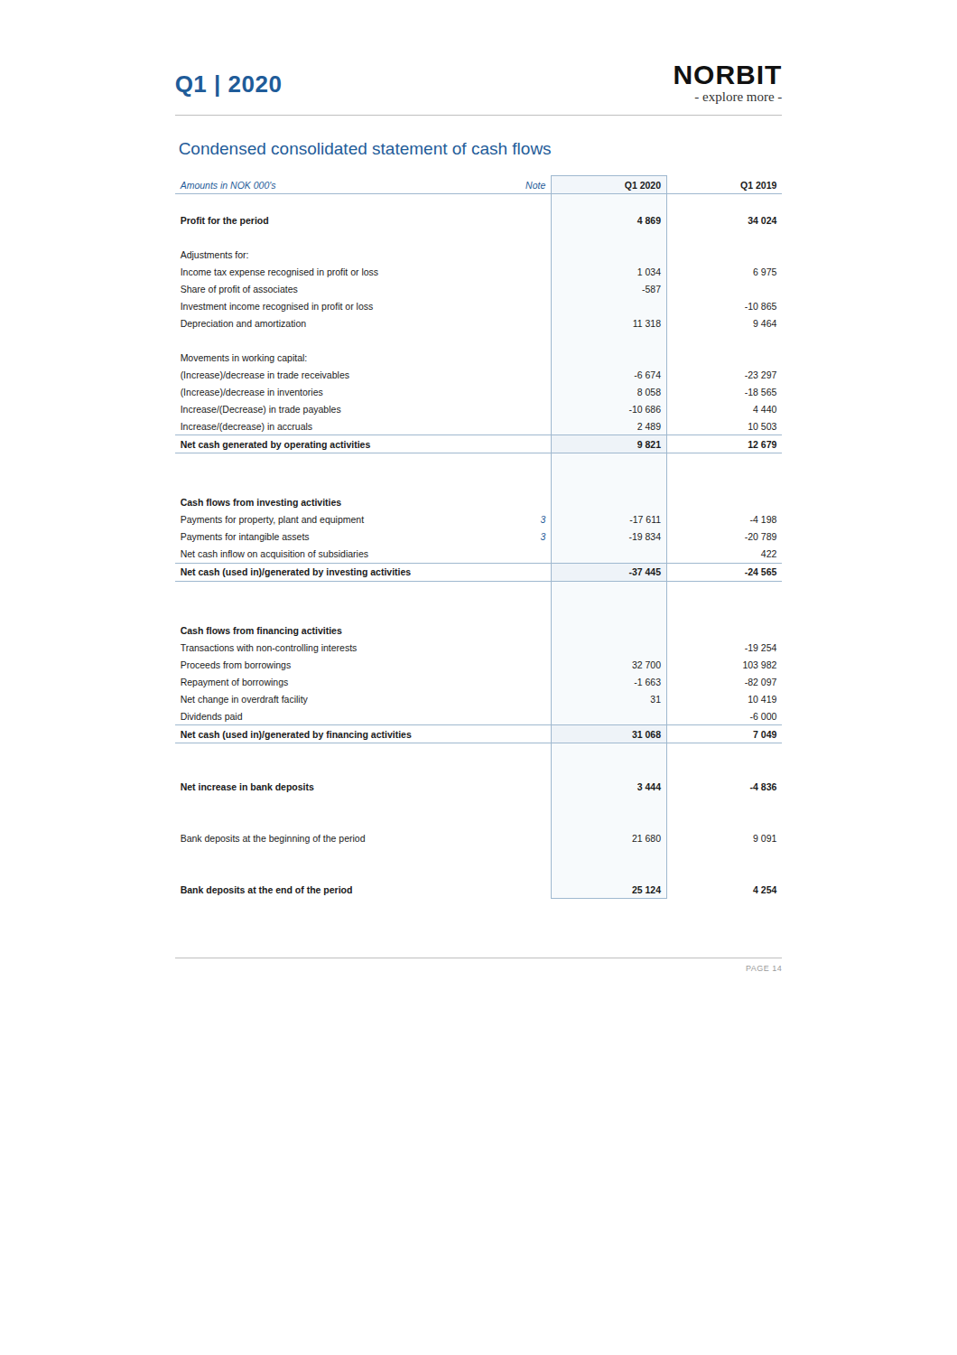Q1 | 2020
NORBIT
- explore more -
Condensed consolidated statement of cash flows
| Amounts in NOK 000's | Note | Q1 2020 | Q1 2019 |
| --- | --- | --- | --- |
| Profit for the period | | 4 869 | 34 024 |
| Adjustments for: | | | |
| Income tax expense recognised in profit or loss | | 1 034 | 6 975 |
| Share of profit of associates | | -587 | |
| Investment income recognised in profit or loss | | | -10 865 |
| Depreciation and amortization | | 11 318 | 9 464 |
| Movements in working capital: | | | |
| (Increase)/decrease in trade receivables | | -6 674 | -23 297 |
| (Increase)/decrease in inventories | | 8 058 | -18 565 |
| Increase/(Decrease) in trade payables | | -10 686 | 4 440 |
| Increase/(decrease) in accruals | | 2 489 | 10 503 |
| Net cash generated by operating activities | | 9 821 | 12 679 |
| Cash flows from investing activities | | | |
| Payments for property, plant and equipment | 3 | -17 611 | -4 198 |
| Payments for intangible assets | 3 | -19 834 | -20 789 |
| Net cash inflow on acquisition of subsidiaries | | | 422 |
| Net cash (used in)/generated by investing activities | | -37 445 | -24 565 |
| Cash flows from financing activities | | | |
| Transactions with non-controlling interests | | | -19 254 |
| Proceeds from borrowings | | 32 700 | 103 982 |
| Repayment of borrowings | | -1 663 | -82 097 |
| Net change in overdraft facility | | 31 | 10 419 |
| Dividends paid | | | -6 000 |
| Net cash (used in)/generated by financing activities | | 31 068 | 7 049 |
| Net increase in bank deposits | | 3 444 | -4 836 |
| Bank deposits at the beginning of the period | | 21 680 | 9 091 |
| Bank deposits at the end of the period | | 25 124 | 4 254 |
PAGE 14